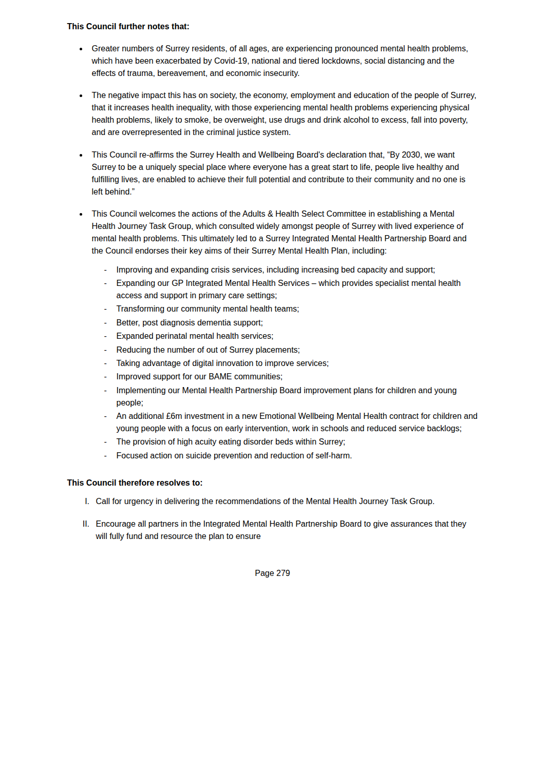This Council further notes that:
Greater numbers of Surrey residents, of all ages, are experiencing pronounced mental health problems, which have been exacerbated by Covid-19, national and tiered lockdowns, social distancing and the effects of trauma, bereavement, and economic insecurity.
The negative impact this has on society, the economy, employment and education of the people of Surrey, that it increases health inequality, with those experiencing mental health problems experiencing physical health problems, likely to smoke, be overweight, use drugs and drink alcohol to excess, fall into poverty, and are overrepresented in the criminal justice system.
This Council re-affirms the Surrey Health and Wellbeing Board's declaration that, “By 2030, we want Surrey to be a uniquely special place where everyone has a great start to life, people live healthy and fulfilling lives, are enabled to achieve their full potential and contribute to their community and no one is left behind.”
This Council welcomes the actions of the Adults & Health Select Committee in establishing a Mental Health Journey Task Group, which consulted widely amongst people of Surrey with lived experience of mental health problems. This ultimately led to a Surrey Integrated Mental Health Partnership Board and the Council endorses their key aims of their Surrey Mental Health Plan, including:
Improving and expanding crisis services, including increasing bed capacity and support;
Expanding our GP Integrated Mental Health Services – which provides specialist mental health access and support in primary care settings;
Transforming our community mental health teams;
Better, post diagnosis dementia support;
Expanded perinatal mental health services;
Reducing the number of out of Surrey placements;
Taking advantage of digital innovation to improve services;
Improved support for our BAME communities;
Implementing our Mental Health Partnership Board improvement plans for children and young people;
An additional £6m investment in a new Emotional Wellbeing Mental Health contract for children and young people with a focus on early intervention, work in schools and reduced service backlogs;
The provision of high acuity eating disorder beds within Surrey;
Focused action on suicide prevention and reduction of self-harm.
This Council therefore resolves to:
Call for urgency in delivering the recommendations of the Mental Health Journey Task Group.
Encourage all partners in the Integrated Mental Health Partnership Board to give assurances that they will fully fund and resource the plan to ensure
Page 279